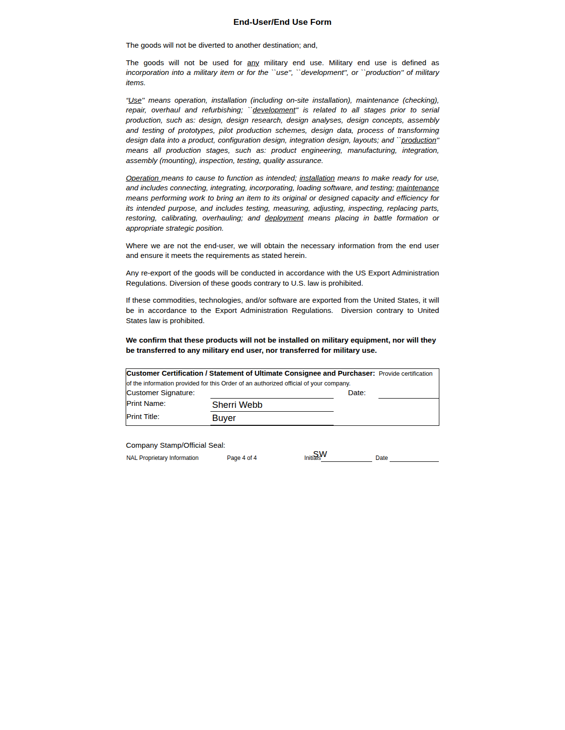End-User/End Use Form
The goods will not be diverted to another destination; and,
The goods will not be used for any military end use. Military end use is defined as incorporation into a military item or for the ``use'', ``development'', or ``production'' of military items.
“Use'' means operation, installation (including on-site installation), maintenance (checking), repair, overhaul and refurbishing; ``development'' is related to all stages prior to serial production, such as: design, design research, design analyses, design concepts, assembly and testing of prototypes, pilot production schemes, design data, process of transforming design data into a product, configuration design, integration design, layouts; and ``production'' means all production stages, such as: product engineering, manufacturing, integration, assembly (mounting), inspection, testing, quality assurance.
Operation means to cause to function as intended; installation means to make ready for use, and includes connecting, integrating, incorporating, loading software, and testing; maintenance means performing work to bring an item to its original or designed capacity and efficiency for its intended purpose, and includes testing, measuring, adjusting, inspecting, replacing parts, restoring, calibrating, overhauling; and deployment means placing in battle formation or appropriate strategic position.
Where we are not the end-user, we will obtain the necessary information from the end user and ensure it meets the requirements as stated herein.
Any re-export of the goods will be conducted in accordance with the US Export Administration Regulations. Diversion of these goods contrary to U.S. law is prohibited.
If these commodities, technologies, and/or software are exported from the United States, it will be in accordance to the Export Administration Regulations. Diversion contrary to United States law is prohibited.
We confirm that these products will not be installed on military equipment, nor will they be transferred to any military end user, nor transferred for military use.
| Customer Certification / Statement of Ultimate Consignee and Purchaser: Provide certification of the information provided for this Order of an authorized official of your company. |
| / Customer Signature: / / / Date: / / / Print Name: / Sherri Webb / / / / / Print Title: / Buyer / / / / |
Company Stamp/Official Seal:
| NAL Proprietary Information | Page 4 of 4 | SW Initials Date |